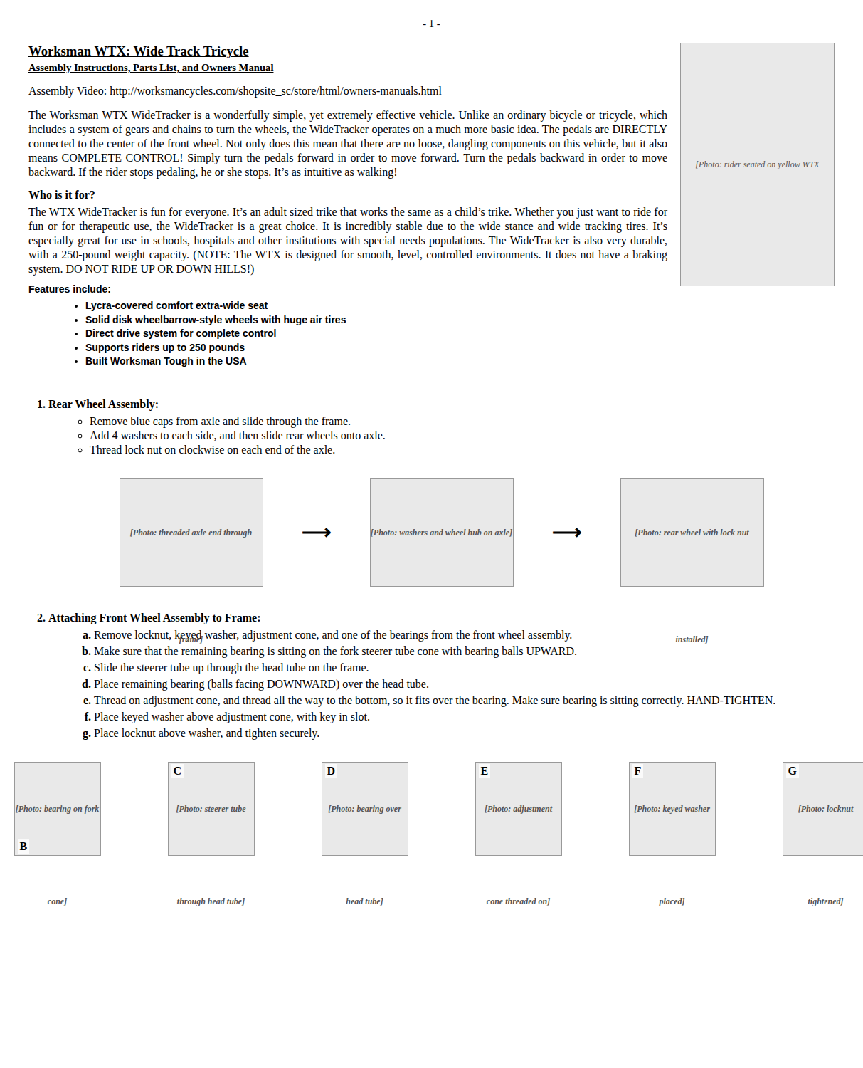- 1 -
[Photo: rider seated on yellow WTX WideTracker tricycle]
Worksman WTX: Wide Track Tricycle
Assembly Instructions, Parts List, and Owners Manual
Assembly Video: http://worksmancycles.com/shopsite_sc/store/html/owners-manuals.html
The Worksman WTX WideTracker is a wonderfully simple, yet extremely effective vehicle. Unlike an ordinary bicycle or tricycle, which includes a system of gears and chains to turn the wheels, the WideTracker operates on a much more basic idea. The pedals are DIRECTLY connected to the center of the front wheel. Not only does this mean that there are no loose, dangling components on this vehicle, but it also means COMPLETE CONTROL! Simply turn the pedals forward in order to move forward. Turn the pedals backward in order to move backward. If the rider stops pedaling, he or she stops. It’s as intuitive as walking!
Who is it for?
The WTX WideTracker is fun for everyone. It’s an adult sized trike that works the same as a child’s trike. Whether you just want to ride for fun or for therapeutic use, the WideTracker is a great choice. It is incredibly stable due to the wide stance and wide tracking tires. It’s especially great for use in schools, hospitals and other institutions with special needs populations. The WideTracker is also very durable, with a 250-pound weight capacity. (NOTE: The WTX is designed for smooth, level, controlled environments. It does not have a braking system. DO NOT RIDE UP OR DOWN HILLS!)
Features include:
Lycra-covered comfort extra-wide seat
Solid disk wheelbarrow-style wheels with huge air tires
Direct drive system for complete control
Supports riders up to 250 pounds
Built Worksman Tough in the USA
Rear Wheel Assembly:
Remove blue caps from axle and slide through the frame.
Add 4 washers to each side, and then slide rear wheels onto axle.
Thread lock nut on clockwise on each end of the axle.
[Photo: threaded axle end through frame]
⟶
[Photo: washers and wheel hub on axle]
⟶
[Photo: rear wheel with lock nut installed]
Attaching Front Wheel Assembly to Frame:
Remove locknut, keyed washer, adjustment cone, and one of the bearings from the front wheel assembly.
Make sure that the remaining bearing is sitting on the fork steerer tube cone with bearing balls UPWARD.
Slide the steerer tube up through the head tube on the frame.
Place remaining bearing (balls facing DOWNWARD) over the head tube.
Thread on adjustment cone, and thread all the way to the bottom, so it fits over the bearing. Make sure bearing is sitting correctly. HAND-TIGHTEN.
Place keyed washer above adjustment cone, with key in slot.
Place locknut above washer, and tighten securely.
[Photo: bearing on fork cone] B
[Photo: steerer tube through head tube] C
[Photo: bearing over head tube] D
[Photo: adjustment cone threaded on] E
[Photo: keyed washer placed] F
[Photo: locknut tightened] G